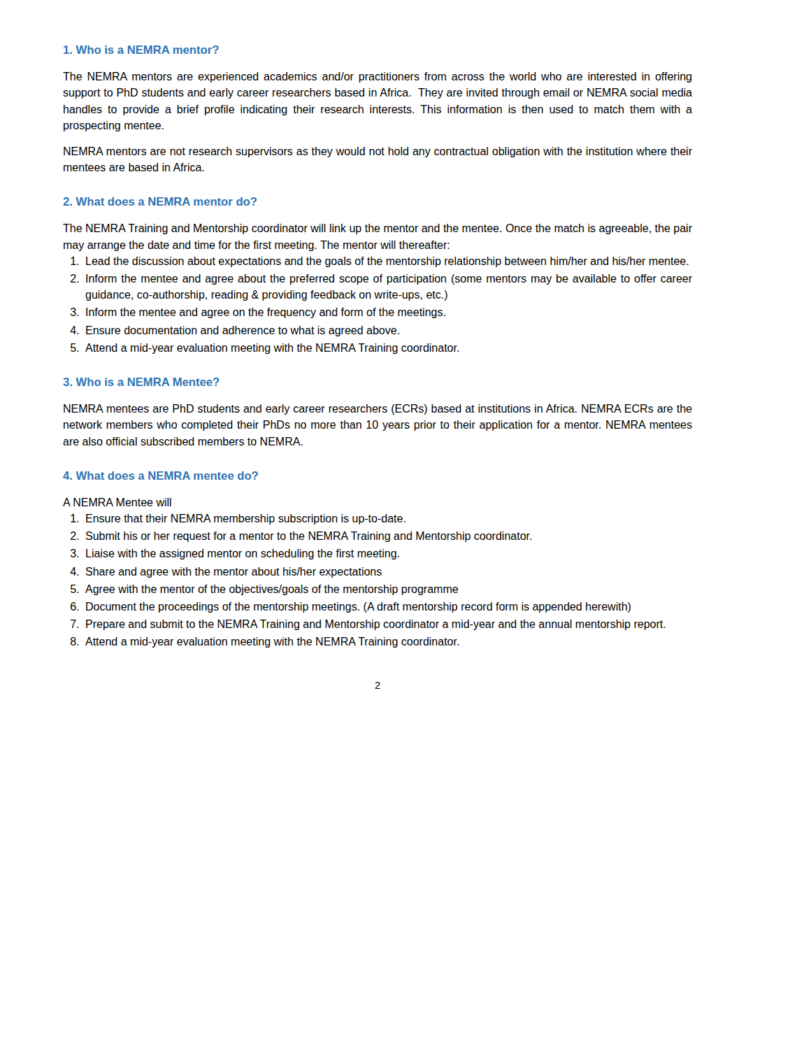1. Who is a NEMRA mentor?
The NEMRA mentors are experienced academics and/or practitioners from across the world who are interested in offering support to PhD students and early career researchers based in Africa. They are invited through email or NEMRA social media handles to provide a brief profile indicating their research interests. This information is then used to match them with a prospecting mentee.
NEMRA mentors are not research supervisors as they would not hold any contractual obligation with the institution where their mentees are based in Africa.
2. What does a NEMRA mentor do?
The NEMRA Training and Mentorship coordinator will link up the mentor and the mentee. Once the match is agreeable, the pair may arrange the date and time for the first meeting. The mentor will thereafter:
Lead the discussion about expectations and the goals of the mentorship relationship between him/her and his/her mentee.
Inform the mentee and agree about the preferred scope of participation (some mentors may be available to offer career guidance, co-authorship, reading & providing feedback on write-ups, etc.)
Inform the mentee and agree on the frequency and form of the meetings.
Ensure documentation and adherence to what is agreed above.
Attend a mid-year evaluation meeting with the NEMRA Training coordinator.
3. Who is a NEMRA Mentee?
NEMRA mentees are PhD students and early career researchers (ECRs) based at institutions in Africa. NEMRA ECRs are the network members who completed their PhDs no more than 10 years prior to their application for a mentor. NEMRA mentees are also official subscribed members to NEMRA.
4. What does a NEMRA mentee do?
A NEMRA Mentee will
Ensure that their NEMRA membership subscription is up-to-date.
Submit his or her request for a mentor to the NEMRA Training and Mentorship coordinator.
Liaise with the assigned mentor on scheduling the first meeting.
Share and agree with the mentor about his/her expectations
Agree with the mentor of the objectives/goals of the mentorship programme
Document the proceedings of the mentorship meetings. (A draft mentorship record form is appended herewith)
Prepare and submit to the NEMRA Training and Mentorship coordinator a mid-year and the annual mentorship report.
Attend a mid-year evaluation meeting with the NEMRA Training coordinator.
2